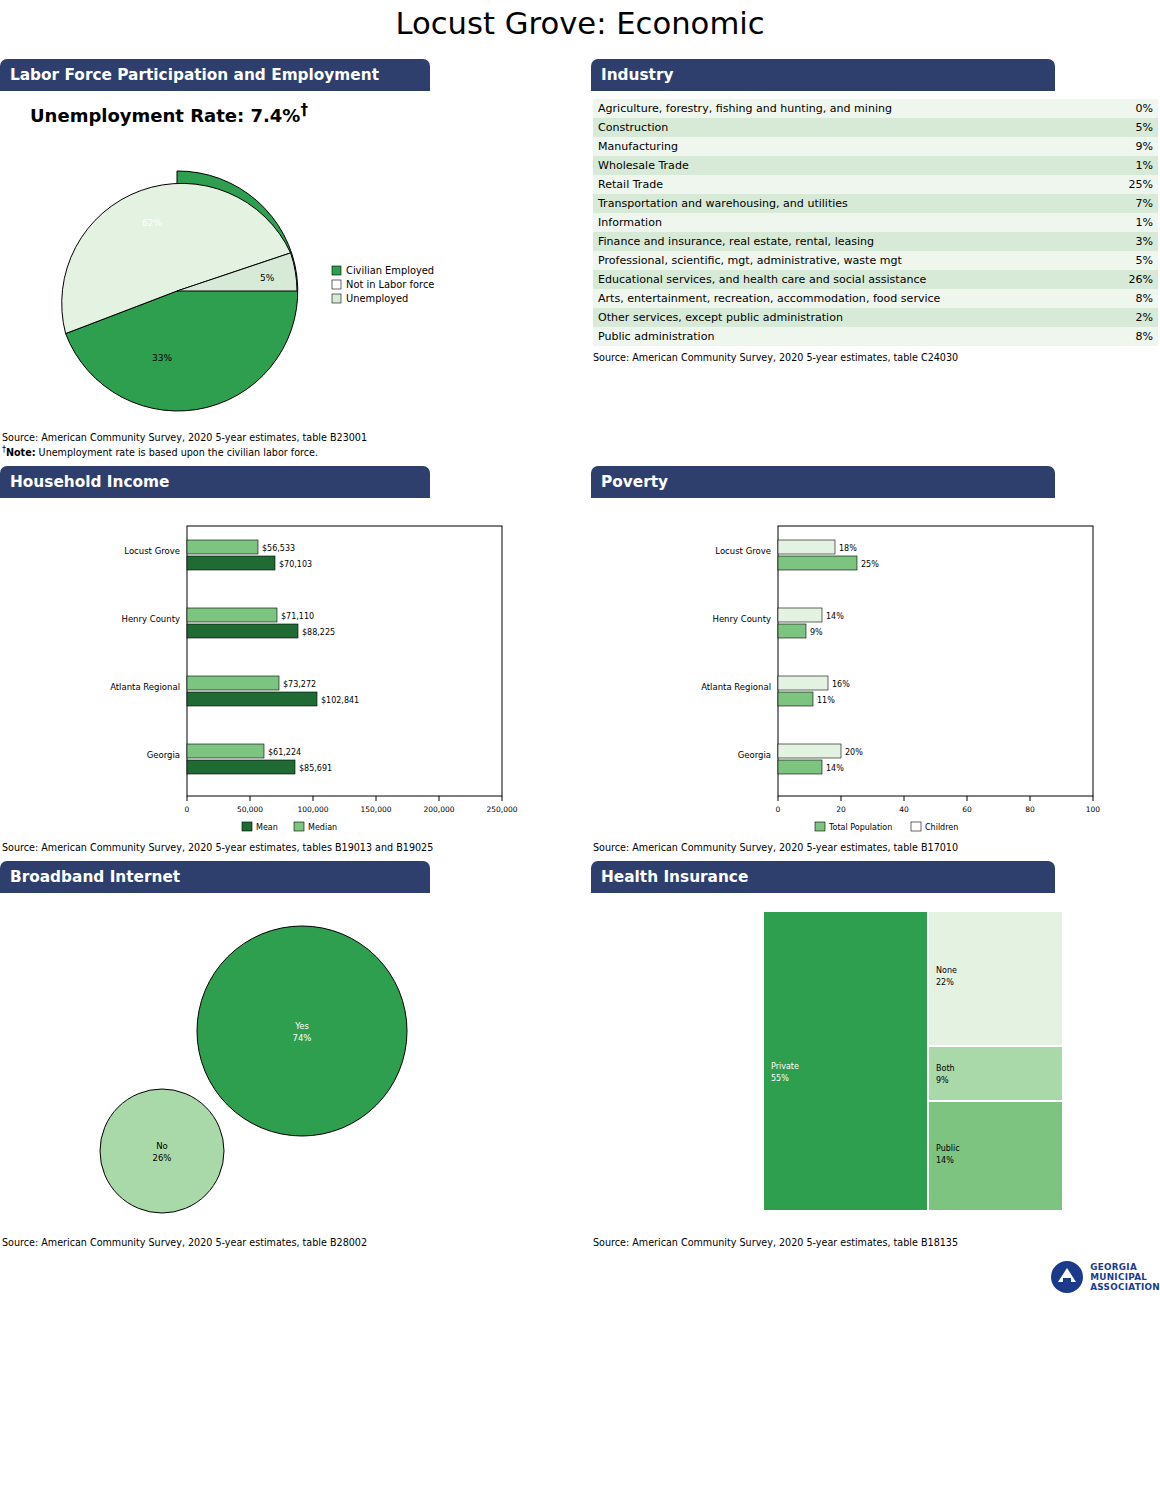Locust Grove: Economic
Labor Force Participation and Employment
Unemployment Rate: 7.4%†
62% 33% 5% Civilian Employed Not in Labor force Unemployed
Source: American Community Survey, 2020 5-year estimates, table B23001
†Note: Unemployment rate is based upon the civilian labor force.
Industry
| Agriculture, forestry, fishing and hunting, and mining | 0% |
| Construction | 5% |
| Manufacturing | 9% |
| Wholesale Trade | 1% |
| Retail Trade | 25% |
| Transportation and warehousing, and utilities | 7% |
| Information | 1% |
| Finance and insurance, real estate, rental, leasing | 3% |
| Professional, scientific, mgt, administrative, waste mgt | 5% |
| Educational services, and health care and social assistance | 26% |
| Arts, entertainment, recreation, accommodation, food service | 8% |
| Other services, except public administration | 2% |
| Public administration | 8% |
Source: American Community Survey, 2020 5-year estimates, table C24030
Household Income
0 50,000 100,000 150,000 200,000 250,000 Locust Grove $56,533 $70,103 Henry County $71,110 $88,225 Atlanta Regional $73,272 $102,841 Georgia $61,224 $85,691 Mean Median
Source: American Community Survey, 2020 5-year estimates, tables B19013 and B19025
Poverty
0 20 40 60 80 100 Locust Grove 18% 25% Henry County 14% 9% Atlanta Regional 16% 11% Georgia 20% 14% Total Population Children
Source: American Community Survey, 2020 5-year estimates, table B17010
Broadband Internet
Yes 74% No 26%
Source: American Community Survey, 2020 5-year estimates, table B28002
Health Insurance
Private 55% None 22% Both 9% Public 14%
Source: American Community Survey, 2020 5-year estimates, table B18135
GEORGIA
MUNICIPAL
ASSOCIATION